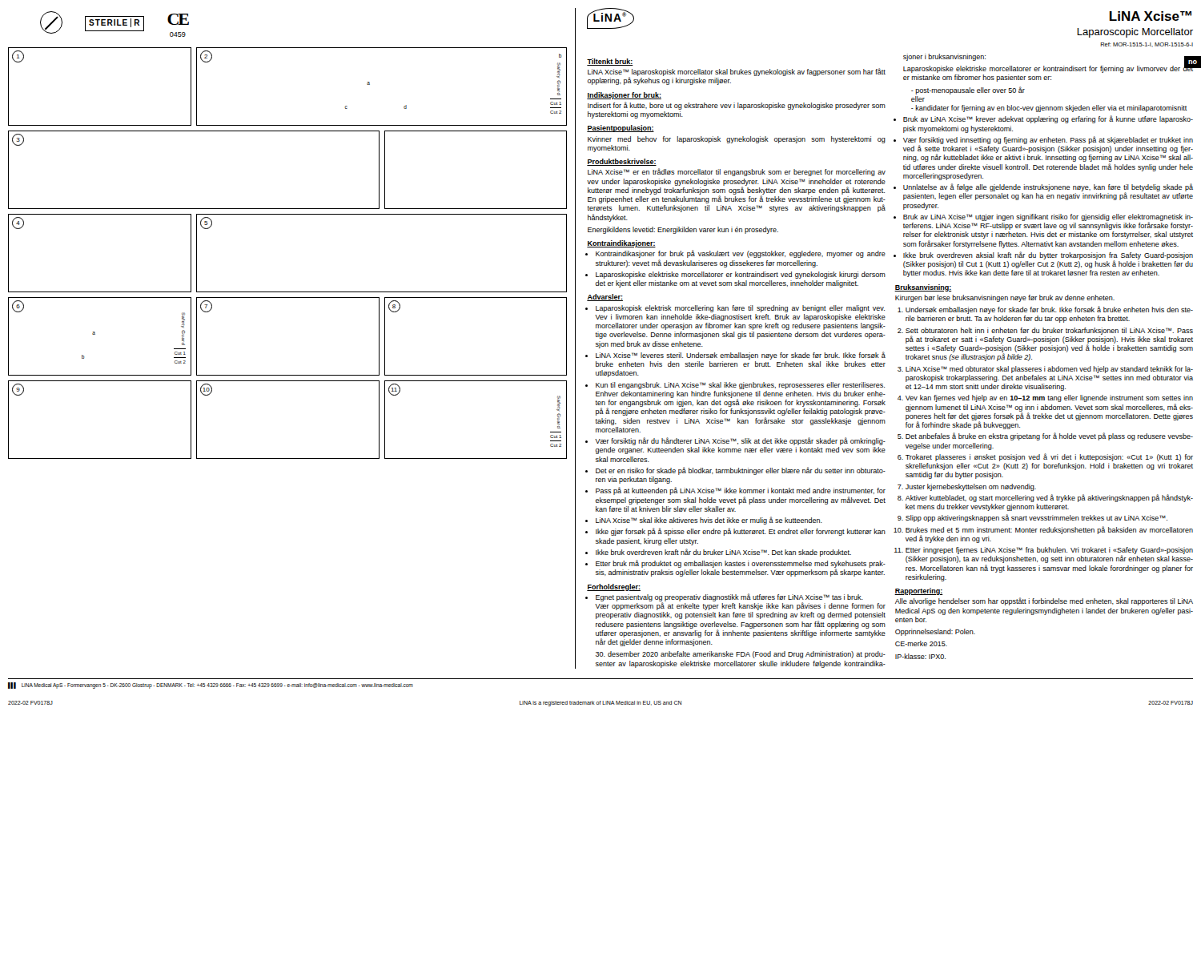STERILER
CE
0459
1
2 b a c d Safety Guard
Cut 1
Cut 2
3
4
5
6 a b Safety Guard
Cut 1
Cut 2
7
8
9
10
11 Safety Guard
Cut 1
Cut 2
no
LiNA®
LiNA Xcise™
Laparoscopic Morcellator
Ref: MOR-1515-1-I, MOR-1515-6-I
Tiltenkt bruk:
LiNA Xcise™ laparoskopisk morcellator skal brukes gynekologisk av fagpersoner som har fått opplæring, på sykehus og i kirurgiske miljøer.
Indikasjoner for bruk:
Indisert for å kutte, bore ut og ekstrahere vev i laparoskopiske gynekologiske prosedyrer som hysterektomi og myomektomi.
Pasientpopulasjon:
Kvinner med behov for laparoskopisk gynekologisk operasjon som hysterektomi og myomektomi.
Produktbeskrivelse:
LiNA Xcise™ er en trådløs morcellator til engangsbruk som er beregnet for morcellering av vev under laparoskopiske gynekologiske prosedyrer. LiNA Xcise™ inneholder et roterende kutterør med innebygd trokarfunksjon som også beskytter den skarpe enden på kutterøret. En gripeenhet eller en tenakulumtang må brukes for å trekke vevsstrimlene ut gjennom kutterørets lumen. Kuttefunksjonen til LiNA Xcise™ styres av aktiveringsknappen på håndstykket.
Energikildens levetid: Energikilden varer kun i én prosedyre.
Kontraindikasjoner:
Kontraindikasjoner for bruk på vaskulært vev (eggstokker, eggledere, myomer og andre strukturer): vevet må devaskulariseres og dissekeres før morcellering.
Laparoskopiske elektriske morcellatorer er kontraindisert ved gynekologisk kirurgi dersom det er kjent eller mistanke om at vevet som skal morcelleres, inneholder malignitet.
Advarsler:
Laparoskopisk elektrisk morcellering kan føre til spredning av benignt eller malignt vev. Vev i livmoren kan inneholde ikke-diagnostisert kreft. Bruk av laparoskopiske elektriske morcellatorer under operasjon av fibromer kan spre kreft og redusere pasientens langsiktige overlevelse. Denne informasjonen skal gis til pasientene dersom det vurderes operasjon med bruk av disse enhetene.
LiNA Xcise™ leveres steril. Undersøk emballasjen nøye for skade før bruk. Ikke forsøk å bruke enheten hvis den sterile barrieren er brutt. Enheten skal ikke brukes etter utløpsdatoen.
Kun til engangsbruk. LiNA Xcise™ skal ikke gjenbrukes, reprosesseres eller resteriliseres. Enhver dekontaminering kan hindre funksjonene til denne enheten. Hvis du bruker enheten for engangsbruk om igjen, kan det også øke risikoen for krysskontaminering. Forsøk på å rengjøre enheten medfører risiko for funksjonssvikt og/eller feilaktig patologisk prøvetaking, siden restvev i LiNA Xcise™ kan forårsake stor gasslekkasje gjennom morcellatoren.
Vær forsiktig når du håndterer LiNA Xcise™, slik at det ikke oppstår skader på omkringliggende organer. Kutteenden skal ikke komme nær eller være i kontakt med vev som ikke skal morcelleres.
Det er en risiko for skade på blodkar, tarmbuktninger eller blære når du setter inn obturatoren via perkutan tilgang.
Pass på at kutteenden på LiNA Xcise™ ikke kommer i kontakt med andre instrumenter, for eksempel gripetenger som skal holde vevet på plass under morcellering av målvevet. Det kan føre til at kniven blir sløv eller skaller av.
LiNA Xcise™ skal ikke aktiveres hvis det ikke er mulig å se kutteenden.
Ikke gjør forsøk på å spisse eller endre på kutterøret. Et endret eller forvrengt kutterør kan skade pasient, kirurg eller utstyr.
Ikke bruk overdreven kraft når du bruker LiNA Xcise™. Det kan skade produktet.
Etter bruk må produktet og emballasjen kastes i overensstemmelse med sykehusets praksis, administrativ praksis og/eller lokale bestemmelser. Vær oppmerksom på skarpe kanter.
Forholdsregler:
Egnet pasientvalg og preoperativ diagnostikk må utføres før LiNA Xcise™ tas i bruk.
Vær oppmerksom på at enkelte typer kreft kanskje ikke kan påvises i denne formen for preoperativ diagnostikk, og potensielt kan føre til spredning av kreft og dermed potensielt redusere pasientens langsiktige overlevelse. Fagpersonen som har fått opplæring og som utfører operasjonen, er ansvarlig for å innhente pasientens skriftlige informerte samtykke når det gjelder denne informasjonen.
30. desember 2020 anbefalte amerikanske FDA (Food and Drug Administration) at produsenter av laparoskopiske elektriske morcellatorer skulle inkludere følgende kontraindikasjoner i bruksanvisningen:
Laparoskopiske elektriske morcellatorer er kontraindisert for fjerning av livmorvev der det er mistanke om fibromer hos pasienter som er:
- post-menopausale eller over 50 år
eller
- kandidater for fjerning av en bloc-vev gjennom skjeden eller via et minilaparotomisnitt
Bruk av LiNA Xcise™ krever adekvat opplæring og erfaring for å kunne utføre laparoskopisk myomektomi og hysterektomi.
Vær forsiktig ved innsetting og fjerning av enheten. Pass på at skjærebladet er trukket inn ved å sette trokaret i «Safety Guard»-posisjon (Sikker posisjon) under innsetting og fjerning, og når kuttebladet ikke er aktivt i bruk. Innsetting og fjerning av LiNA Xcise™ skal alltid utføres under direkte visuell kontroll. Det roterende bladet må holdes synlig under hele morcelleringsprosedyren.
Unnlatelse av å følge alle gjeldende instruksjonene nøye, kan føre til betydelig skade på pasienten, legen eller personalet og kan ha en negativ innvirkning på resultatet av utførte prosedyrer.
Bruk av LiNA Xcise™ utgjør ingen signifikant risiko for gjensidig eller elektromagnetisk interferens. LiNA Xcise™ RF-utslipp er svært lave og vil sannsynligvis ikke forårsake forstyrrelser for elektronisk utstyr i nærheten. Hvis det er mistanke om forstyrrelser, skal utstyret som forårsaker forstyrrelsene flyttes. Alternativt kan avstanden mellom enhetene økes.
Ikke bruk overdreven aksial kraft når du bytter trokarposisjon fra Safety Guard-posisjon (Sikker posisjon) til Cut 1 (Kutt 1) og/eller Cut 2 (Kutt 2), og husk å holde i braketten før du bytter modus. Hvis ikke kan dette føre til at trokaret løsner fra resten av enheten.
Bruksanvisning:
Kirurgen bør lese bruksanvisningen nøye før bruk av denne enheten.
Undersøk emballasjen nøye for skade før bruk. Ikke forsøk å bruke enheten hvis den sterile barrieren er brutt. Ta av holderen før du tar opp enheten fra brettet.
Sett obturatoren helt inn i enheten før du bruker trokarfunksjonen til LiNA Xcise™. Pass på at trokaret er satt i «Safety Guard»-posisjon (Sikker posisjon). Hvis ikke skal trokaret settes i «Safety Guard»-posisjon (Sikker posisjon) ved å holde i braketten samtidig som trokaret snus (se illustrasjon på bilde 2).
LiNA Xcise™ med obturator skal plasseres i abdomen ved hjelp av standard teknikk for laparoskopisk trokarplassering. Det anbefales at LiNA Xcise™ settes inn med obturator via et 12–14 mm stort snitt under direkte visualisering.
Vev kan fjernes ved hjelp av en 10–12 mm tang eller lignende instrument som settes inn gjennom lumenet til LiNA Xcise™ og inn i abdomen. Vevet som skal morcelleres, må eksponeres helt før det gjøres forsøk på å trekke det ut gjennom morcellatoren. Dette gjøres for å forhindre skade på bukveggen.
Det anbefales å bruke en ekstra gripetang for å holde vevet på plass og redusere vevsbevegelse under morcellering.
Trokaret plasseres i ønsket posisjon ved å vri det i kutteposisjon: «Cut 1» (Kutt 1) for skrellefunksjon eller «Cut 2» (Kutt 2) for borefunksjon. Hold i braketten og vri trokaret samtidig før du bytter posisjon.
Juster kjernebeskyttelsen om nødvendig.
Aktiver kuttebladet, og start morcellering ved å trykke på aktiveringsknappen på håndstykket mens du trekker vevstykker gjennom kutterøret.
Slipp opp aktiveringsknappen så snart vevsstrimmelen trekkes ut av LiNA Xcise™.
Brukes med et 5 mm instrument: Monter reduksjonshetten på baksiden av morcellatoren ved å trykke den inn og vri.
Etter inngrepet fjernes LiNA Xcise™ fra bukhulen. Vri trokaret i «Safety Guard»-posisjon (Sikker posisjon), ta av reduksjonshetten, og sett inn obturatoren når enheten skal kasseres. Morcellatoren kan nå trygt kasseres i samsvar med lokale forordninger og planer for resirkulering.
Rapportering:
Alle alvorlige hendelser som har oppstått i forbindelse med enheten, skal rapporteres til LiNA Medical ApS og den kompetente reguleringsmyndigheten i landet der brukeren og/eller pasienten bor.
Opprinnelsesland: Polen.
CE-merke 2015.
IP-klasse: IPX0.
▌▌▌ LiNA Medical ApS - Formervangen 5 - DK-2600 Glostrup - DENMARK - Tel: +45 4329 6666 - Fax: +45 4329 6699 - e-mail: info@lina-medical.com - www.lina-medical.com
2022-02 FV0178J
LiNA is a registered trademark of LiNA Medical in EU, US and CN
2022-02 FV0178J